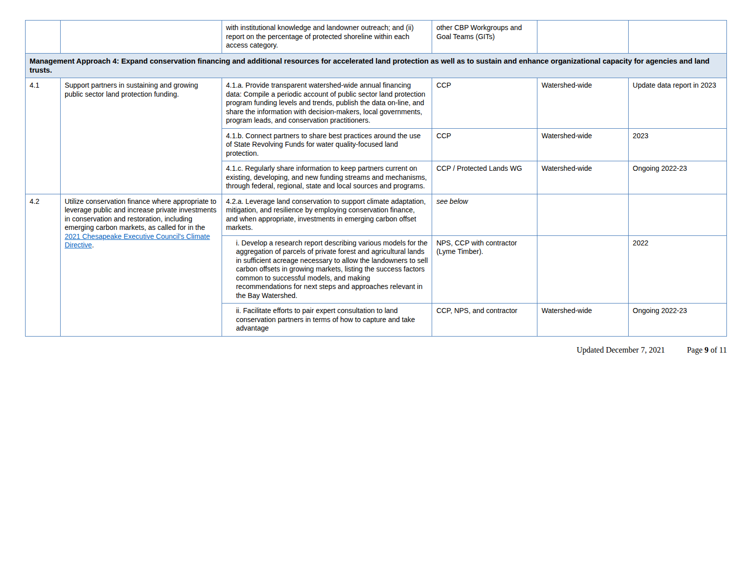| | | with institutional knowledge and landowner outreach; and (ii) report on the percentage of protected shoreline within each access category. | other CBP Workgroups and Goal Teams (GITs) | | |
| Management Approach 4: Expand conservation financing and additional resources for accelerated land protection as well as to sustain and enhance organizational capacity for agencies and land trusts. |
| 4.1 | Support partners in sustaining and growing public sector land protection funding. | 4.1.a. Provide transparent watershed-wide annual financing data: Compile a periodic account of public sector land protection program funding levels and trends, publish the data on-line, and share the information with decision-makers, local governments, program leads, and conservation practitioners. | CCP | Watershed-wide | Update data report in 2023 |
| 4.1.b. Connect partners to share best practices around the use of State Revolving Funds for water quality-focused land protection. | CCP | Watershed-wide | 2023 |
| 4.1.c. Regularly share information to keep partners current on existing, developing, and new funding streams and mechanisms, through federal, regional, state and local sources and programs. | CCP / Protected Lands WG | Watershed-wide | Ongoing 2022-23 |
| 4.2 | Utilize conservation finance where appropriate to leverage public and increase private investments in conservation and restoration, including emerging carbon markets, as called for in the 2021 Chesapeake Executive Council's Climate Directive . | 4.2.a. Leverage land conservation to support climate adaptation, mitigation, and resilience by employing conservation finance, and when appropriate, investments in emerging carbon offset markets. | see below | | |
| i. Develop a research report describing various models for the aggregation of parcels of private forest and agricultural lands in sufficient acreage necessary to allow the landowners to sell carbon offsets in growing markets, listing the success factors common to successful models, and making recommendations for next steps and approaches relevant in the Bay Watershed. | NPS, CCP with contractor (Lyme Timber). | | 2022 |
| ii. Facilitate efforts to pair expert consultation to land conservation partners in terms of how to capture and take advantage | CCP, NPS, and contractor | Watershed-wide | Ongoing 2022-23 |
Updated December 7, 2021 Page 9 of 11